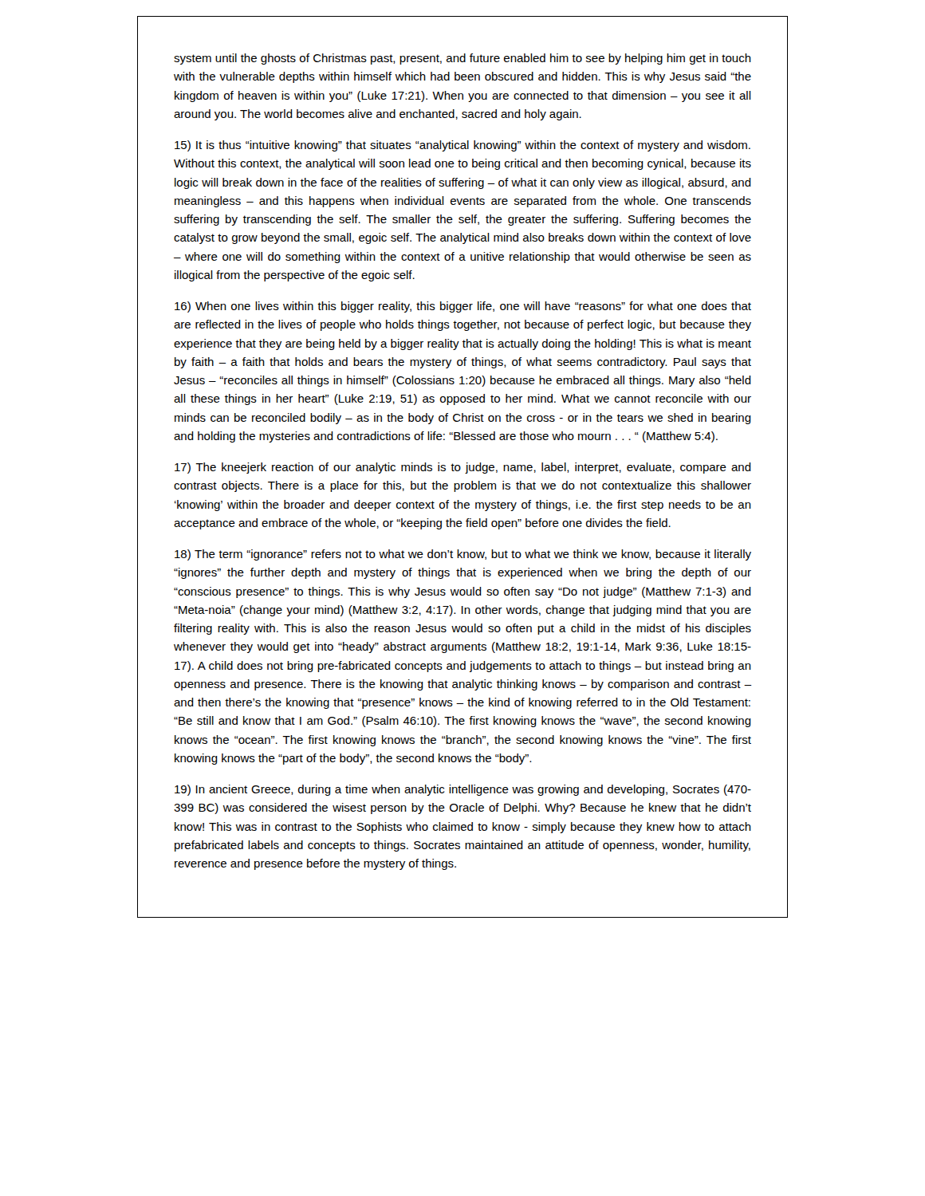system until the ghosts of Christmas past, present, and future enabled him to see by helping him get in touch with the vulnerable depths within himself which had been obscured and hidden. This is why Jesus said “the kingdom of heaven is within you” (Luke 17:21). When you are connected to that dimension – you see it all around you. The world becomes alive and enchanted, sacred and holy again.
15) It is thus “intuitive knowing” that situates “analytical knowing” within the context of mystery and wisdom. Without this context, the analytical will soon lead one to being critical and then becoming cynical, because its logic will break down in the face of the realities of suffering – of what it can only view as illogical, absurd, and meaningless – and this happens when individual events are separated from the whole. One transcends suffering by transcending the self. The smaller the self, the greater the suffering. Suffering becomes the catalyst to grow beyond the small, egoic self. The analytical mind also breaks down within the context of love – where one will do something within the context of a unitive relationship that would otherwise be seen as illogical from the perspective of the egoic self.
16) When one lives within this bigger reality, this bigger life, one will have “reasons” for what one does that are reflected in the lives of people who holds things together, not because of perfect logic, but because they experience that they are being held by a bigger reality that is actually doing the holding! This is what is meant by faith – a faith that holds and bears the mystery of things, of what seems contradictory. Paul says that Jesus – “reconciles all things in himself” (Colossians 1:20) because he embraced all things. Mary also “held all these things in her heart” (Luke 2:19, 51) as opposed to her mind. What we cannot reconcile with our minds can be reconciled bodily – as in the body of Christ on the cross - or in the tears we shed in bearing and holding the mysteries and contradictions of life: “Blessed are those who mourn . . . “ (Matthew 5:4).
17) The kneejerk reaction of our analytic minds is to judge, name, label, interpret, evaluate, compare and contrast objects. There is a place for this, but the problem is that we do not contextualize this shallower ‘knowing’ within the broader and deeper context of the mystery of things, i.e. the first step needs to be an acceptance and embrace of the whole, or “keeping the field open” before one divides the field.
18) The term “ignorance” refers not to what we don’t know, but to what we think we know, because it literally “ignores” the further depth and mystery of things that is experienced when we bring the depth of our “conscious presence” to things. This is why Jesus would so often say “Do not judge” (Matthew 7:1-3) and “Meta-noia” (change your mind) (Matthew 3:2, 4:17). In other words, change that judging mind that you are filtering reality with. This is also the reason Jesus would so often put a child in the midst of his disciples whenever they would get into “heady” abstract arguments (Matthew 18:2, 19:1-14, Mark 9:36, Luke 18:15-17). A child does not bring pre-fabricated concepts and judgements to attach to things – but instead bring an openness and presence. There is the knowing that analytic thinking knows – by comparison and contrast – and then there’s the knowing that “presence” knows – the kind of knowing referred to in the Old Testament: “Be still and know that I am God.” (Psalm 46:10). The first knowing knows the “wave”, the second knowing knows the “ocean”. The first knowing knows the “branch”, the second knowing knows the “vine”. The first knowing knows the “part of the body”, the second knows the “body”.
19) In ancient Greece, during a time when analytic intelligence was growing and developing, Socrates (470-399 BC) was considered the wisest person by the Oracle of Delphi. Why? Because he knew that he didn’t know! This was in contrast to the Sophists who claimed to know - simply because they knew how to attach prefabricated labels and concepts to things. Socrates maintained an attitude of openness, wonder, humility, reverence and presence before the mystery of things.